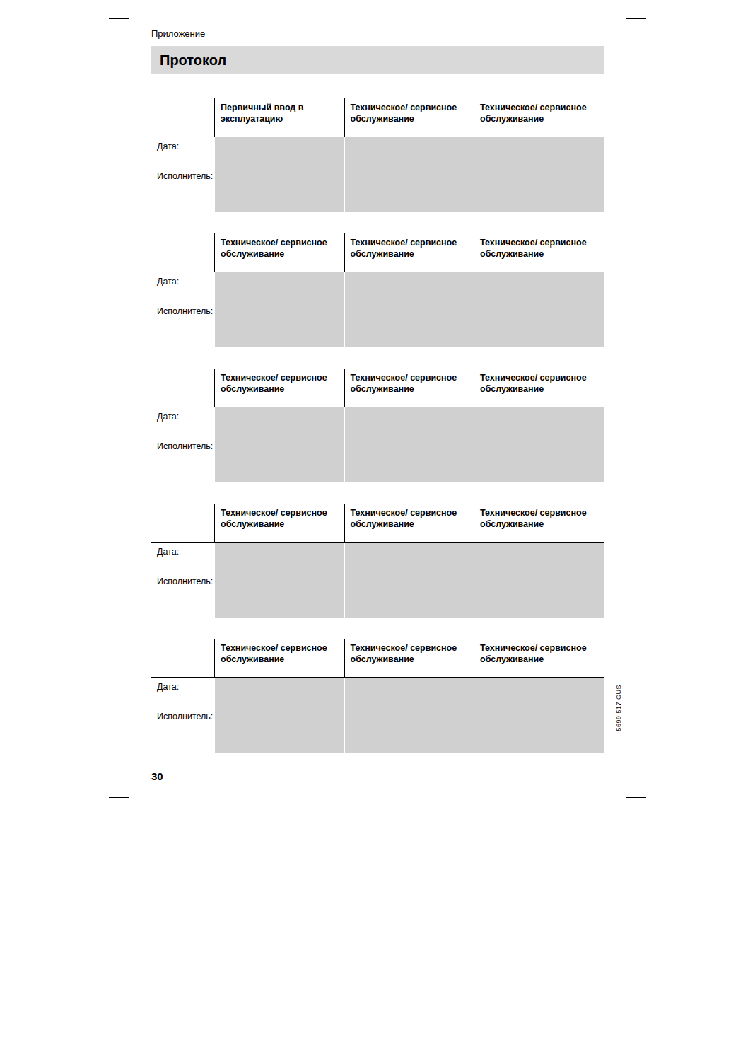Приложение
Протокол
| | Первичный ввод в эксплуатацию | Техническое/ сервис­ное обслуживание | Техническое/ сервис­ное обслуживание |
| --- | --- | --- | --- |
| Дата: | | | |
| Испол­нитель: | | | |
| | Техническое/ сервис­ное обслуживание | Техническое/ сервис­ное обслуживание | Техническое/ сервис­ное обслуживание |
| --- | --- | --- | --- |
| Дата: | | | |
| Испол­нитель: | | | |
| | Техническое/ сервис­ное обслуживание | Техническое/ сервис­ное обслуживание | Техническое/ сервис­ное обслуживание |
| --- | --- | --- | --- |
| Дата: | | | |
| Испол­нитель: | | | |
| | Техническое/ сервис­ное обслуживание | Техническое/ сервис­ное обслуживание | Техническое/ сервис­ное обслуживание |
| --- | --- | --- | --- |
| Дата: | | | |
| Испол­нитель: | | | |
| | Техническое/ сервис­ное обслуживание | Техническое/ сервис­ное обслуживание | Техническое/ сервис­ное обслуживание |
| --- | --- | --- | --- |
| Дата: | | | |
| Испол­нитель: | | | |
5699 517 GUS
30